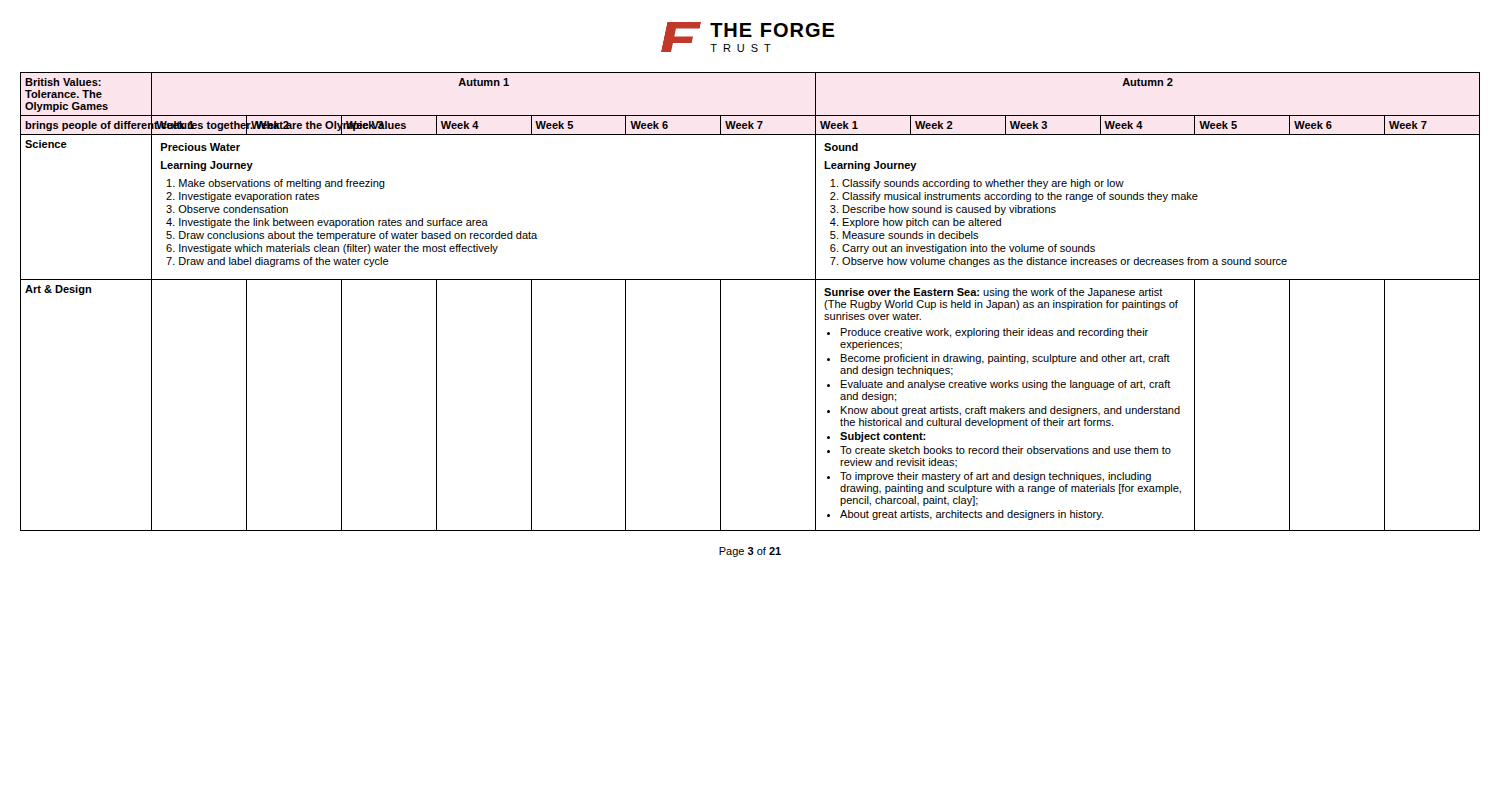THE FORGE
TRUST
| British Values: Tolerance. The Olympic Games | Autumn 1 | Autumn 2 |
| --- | --- | --- |
| brings people of different cultures together. What are the Olympic Values | Week 1 | Week 2 | Week 3 | Week 4 | Week 5 | Week 6 | Week 7 | Week 1 | Week 2 | Week 3 | Week 4 | Week 5 | Week 6 | Week 7 |
| Science | Precious Water Learning Journey Make observations of melting and freezing Investigate evaporation rates Observe condensation Investigate the link between evaporation rates and surface area Draw conclusions about the temperature of water based on recorded data Investigate which materials clean (filter) water the most effectively Draw and label diagrams of the water cycle | Sound Learning Journey Classify sounds according to whether they are high or low Classify musical instruments according to the range of sounds they make Describe how sound is caused by vibrations Explore how pitch can be altered Measure sounds in decibels Carry out an investigation into the volume of sounds Observe how volume changes as the distance increases or decreases from a sound source |
| Art & Design | | | | | | | | Sunrise over the Eastern Sea: using the work of the Japanese artist (The Rugby World Cup is held in Japan) as an inspiration for paintings of sunrises over water. Produce creative work, exploring their ideas and recording their experiences; Become proficient in drawing, painting, sculpture and other art, craft and design techniques; Evaluate and analyse creative works using the language of art, craft and design; Know about great artists, craft makers and designers, and understand the historical and cultural development of their art forms. Subject content: To create sketch books to record their observations and use them to review and revisit ideas; To improve their mastery of art and design techniques, including drawing, painting and sculpture with a range of materials [for example, pencil, charcoal, paint, clay]; About great artists, architects and designers in history. | | | |
Page 3 of 21